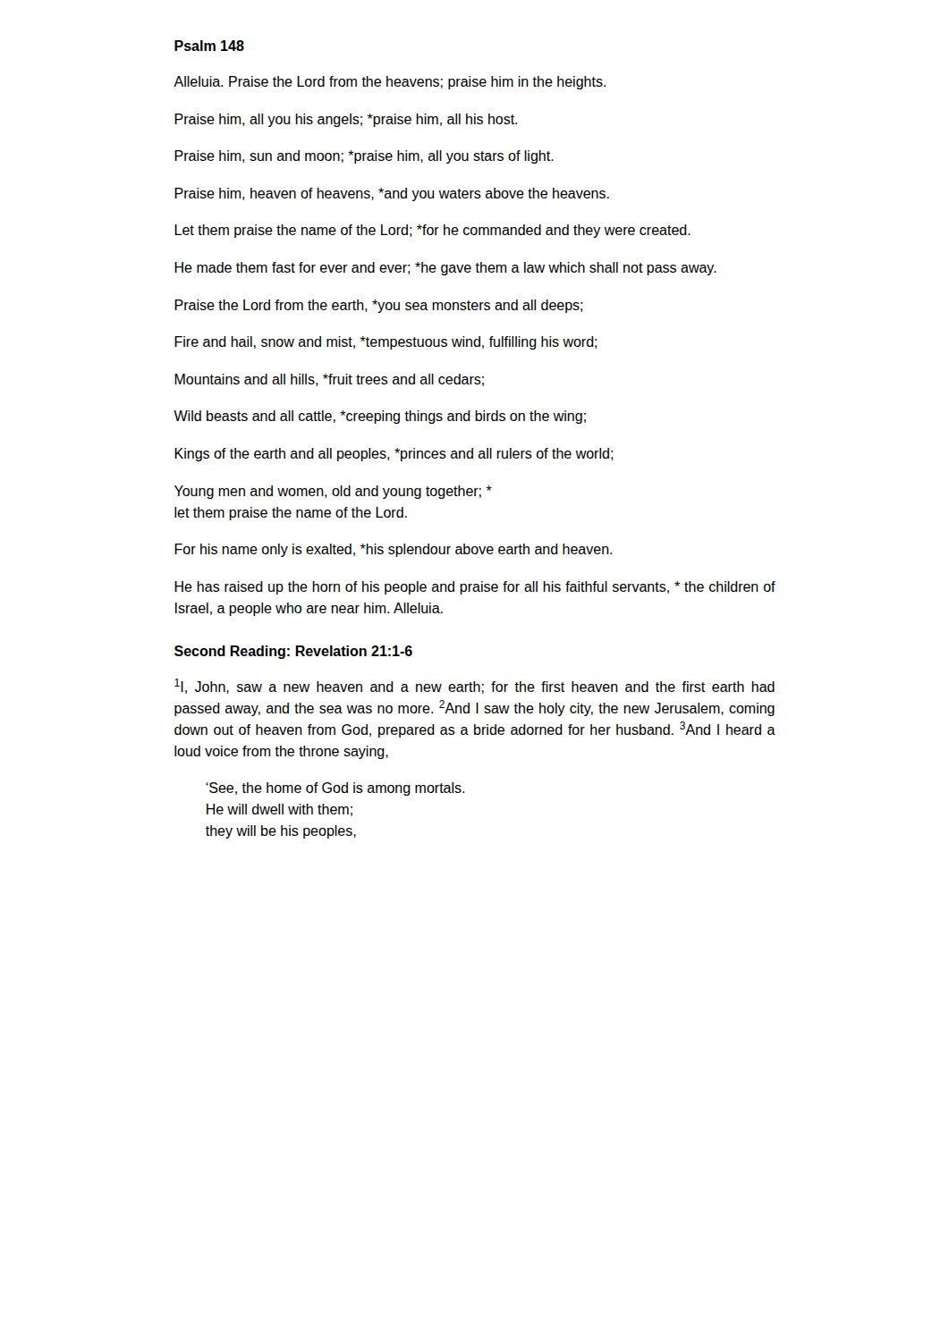Psalm 148
Alleluia. Praise the Lord from the heavens; praise him in the heights.
Praise him, all you his angels; *praise him, all his host.
Praise him, sun and moon; *praise him, all you stars of light.
Praise him, heaven of heavens, *and you waters above the heavens.
Let them praise the name of the Lord; *for he commanded and they were created.
He made them fast for ever and ever; *he gave them a law which shall not pass away.
Praise the Lord from the earth, *you sea monsters and all deeps;
Fire and hail, snow and mist, *tempestuous wind, fulfilling his word;
Mountains and all hills, *fruit trees and all cedars;
Wild beasts and all cattle, *creeping things and birds on the wing;
Kings of the earth and all peoples, *princes and all rulers of the world;
Young men and women, old and young together; *
let them praise the name of the Lord.
For his name only is exalted, *his splendour above earth and heaven.
He has raised up the horn of his people and praise for all his faithful servants, * the children of Israel, a people who are near him. Alleluia.
Second Reading: Revelation 21:1-6
1 I, John, saw a new heaven and a new earth; for the first heaven and the first earth had passed away, and the sea was no more. 2 And I saw the holy city, the new Jerusalem, coming down out of heaven from God, prepared as a bride adorned for her husband. 3 And I heard a loud voice from the throne saying,
‘See, the home of God is among mortals.
He will dwell with them;
they will be his peoples,